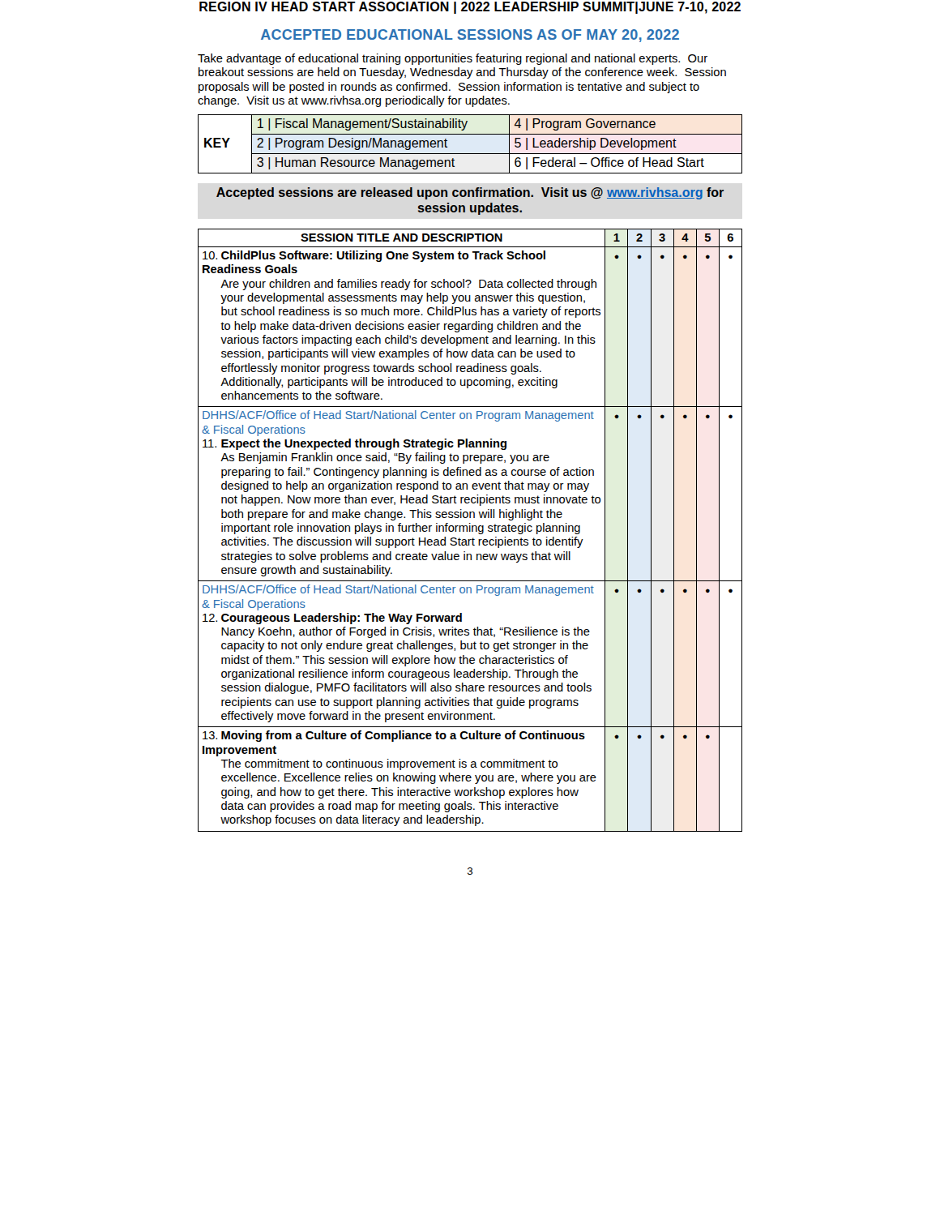REGION IV HEAD START ASSOCIATION | 2022 LEADERSHIP SUMMIT|JUNE 7-10, 2022
ACCEPTED EDUCATIONAL SESSIONS AS OF MAY 20, 2022
Take advantage of educational training opportunities featuring regional and national experts. Our breakout sessions are held on Tuesday, Wednesday and Thursday of the conference week. Session proposals will be posted in rounds as confirmed. Session information is tentative and subject to change. Visit us at www.rivhsa.org periodically for updates.
| KEY | 1 / Fiscal Management/Sustainability | 4 / Program Governance |
| 2 / Program Design/Management | 5 / Leadership Development |
| 3 / Human Resource Management | 6 / Federal – Office of Head Start |
Accepted sessions are released upon confirmation. Visit us @ www.rivhsa.org for session updates.
| SESSION TITLE AND DESCRIPTION | 1 | 2 | 3 | 4 | 5 | 6 |
| --- | --- | --- | --- | --- | --- | --- |
| 10. ChildPlus Software: Utilizing One System to Track School Readiness Goals Are your children and families ready for school? Data collected through your developmental assessments may help you answer this question, but school readiness is so much more. ChildPlus has a variety of reports to help make data-driven decisions easier regarding children and the various factors impacting each child’s development and learning. In this session, participants will view examples of how data can be used to effortlessly monitor progress towards school readiness goals. Additionally, participants will be introduced to upcoming, exciting enhancements to the software. | | | | | | |
| DHHS/ACF/Office of Head Start/National Center on Program Management & Fiscal Operations 11. Expect the Unexpected through Strategic Planning As Benjamin Franklin once said, “By failing to prepare, you are preparing to fail.” Contingency planning is defined as a course of action designed to help an organization respond to an event that may or may not happen. Now more than ever, Head Start recipients must innovate to both prepare for and make change. This session will highlight the important role innovation plays in further informing strategic planning activities. The discussion will support Head Start recipients to identify strategies to solve problems and create value in new ways that will ensure growth and sustainability. | | | | | | |
| DHHS/ACF/Office of Head Start/National Center on Program Management & Fiscal Operations 12. Courageous Leadership: The Way Forward Nancy Koehn, author of Forged in Crisis, writes that, “Resilience is the capacity to not only endure great challenges, but to get stronger in the midst of them.” This session will explore how the characteristics of organizational resilience inform courageous leadership. Through the session dialogue, PMFO facilitators will also share resources and tools recipients can use to support planning activities that guide programs effectively move forward in the present environment. | | | | | | |
| 13. Moving from a Culture of Compliance to a Culture of Continuous Improvement The commitment to continuous improvement is a commitment to excellence. Excellence relies on knowing where you are, where you are going, and how to get there. This interactive workshop explores how data can provides a road map for meeting goals. This interactive workshop focuses on data literacy and leadership. | | | | | | |
3